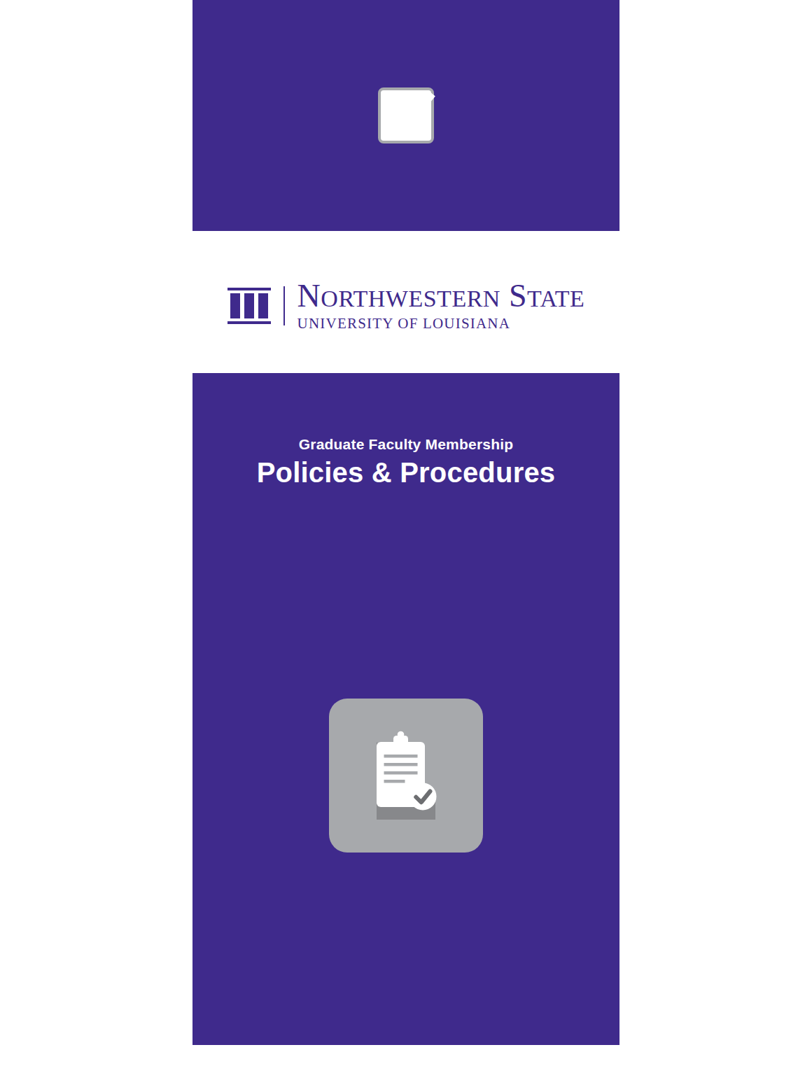NORTHWESTERN STATE
UNIVERSITY OF LOUISIANA
Graduate Faculty Membership
Policies & Procedures